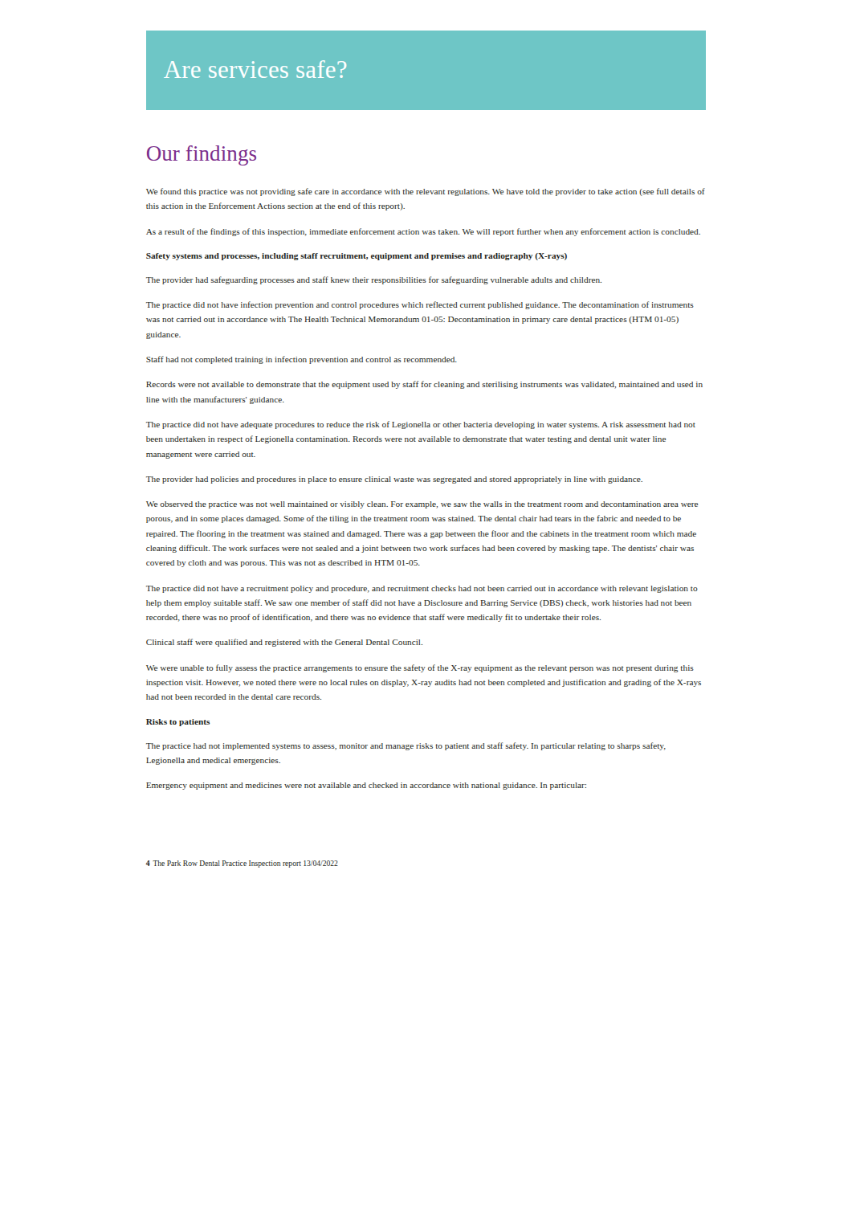Are services safe?
Our findings
We found this practice was not providing safe care in accordance with the relevant regulations. We have told the provider to take action (see full details of this action in the Enforcement Actions section at the end of this report).
As a result of the findings of this inspection, immediate enforcement action was taken. We will report further when any enforcement action is concluded.
Safety systems and processes, including staff recruitment, equipment and premises and radiography (X-rays)
The provider had safeguarding processes and staff knew their responsibilities for safeguarding vulnerable adults and children.
The practice did not have infection prevention and control procedures which reflected current published guidance. The decontamination of instruments was not carried out in accordance with The Health Technical Memorandum 01-05: Decontamination in primary care dental practices (HTM 01-05) guidance.
Staff had not completed training in infection prevention and control as recommended.
Records were not available to demonstrate that the equipment used by staff for cleaning and sterilising instruments was validated, maintained and used in line with the manufacturers' guidance.
The practice did not have adequate procedures to reduce the risk of Legionella or other bacteria developing in water systems. A risk assessment had not been undertaken in respect of Legionella contamination. Records were not available to demonstrate that water testing and dental unit water line management were carried out.
The provider had policies and procedures in place to ensure clinical waste was segregated and stored appropriately in line with guidance.
We observed the practice was not well maintained or visibly clean. For example, we saw the walls in the treatment room and decontamination area were porous, and in some places damaged. Some of the tiling in the treatment room was stained. The dental chair had tears in the fabric and needed to be repaired. The flooring in the treatment was stained and damaged. There was a gap between the floor and the cabinets in the treatment room which made cleaning difficult. The work surfaces were not sealed and a joint between two work surfaces had been covered by masking tape. The dentists' chair was covered by cloth and was porous. This was not as described in HTM 01-05.
The practice did not have a recruitment policy and procedure, and recruitment checks had not been carried out in accordance with relevant legislation to help them employ suitable staff. We saw one member of staff did not have a Disclosure and Barring Service (DBS) check, work histories had not been recorded, there was no proof of identification, and there was no evidence that staff were medically fit to undertake their roles.
Clinical staff were qualified and registered with the General Dental Council.
We were unable to fully assess the practice arrangements to ensure the safety of the X-ray equipment as the relevant person was not present during this inspection visit. However, we noted there were no local rules on display, X-ray audits had not been completed and justification and grading of the X-rays had not been recorded in the dental care records.
Risks to patients
The practice had not implemented systems to assess, monitor and manage risks to patient and staff safety. In particular relating to sharps safety, Legionella and medical emergencies.
Emergency equipment and medicines were not available and checked in accordance with national guidance. In particular:
4 The Park Row Dental Practice Inspection report 13/04/2022